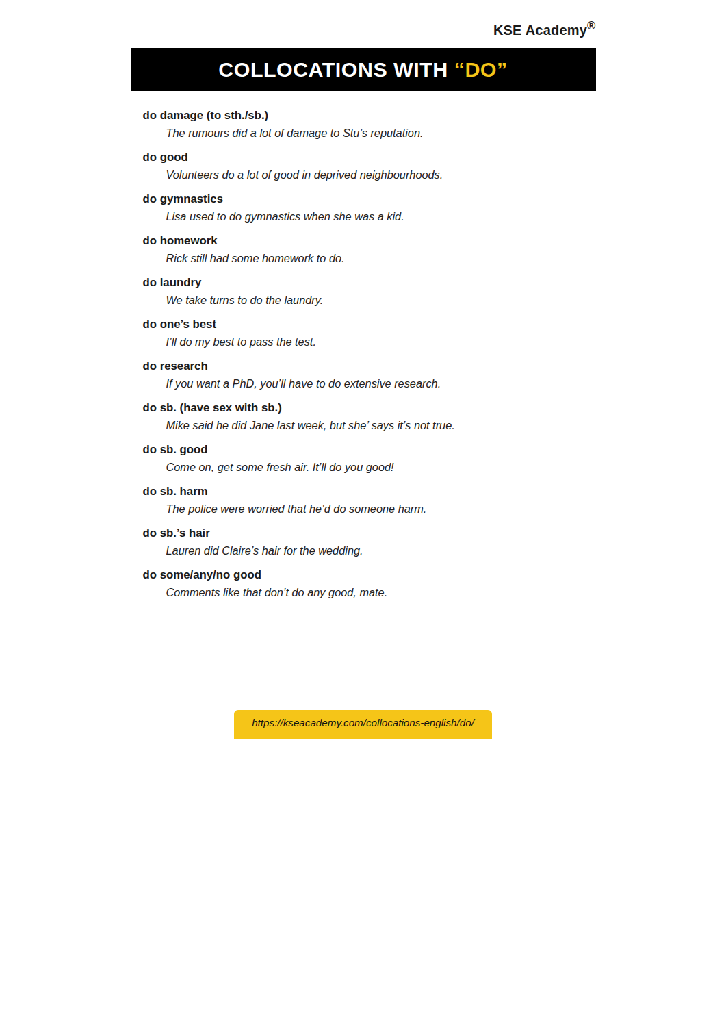KSE Academy®
COLLOCATIONS WITH “DO”
do damage (to sth./sb.)
The rumours did a lot of damage to Stu’s reputation.
do good
Volunteers do a lot of good in deprived neighbourhoods.
do gymnastics
Lisa used to do gymnastics when she was a kid.
do homework
Rick still had some homework to do.
do laundry
We take turns to do the laundry.
do one’s best
I’ll do my best to pass the test.
do research
If you want a PhD, you’ll have to do extensive research.
do sb. (have sex with sb.)
Mike said he did Jane last week, but she’ says it’s not true.
do sb. good
Come on, get some fresh air. It’ll do you good!
do sb. harm
The police were worried that he’d do someone harm.
do sb.’s hair
Lauren did Claire’s hair for the wedding.
do some/any/no good
Comments like that don’t do any good, mate.
https://kseacademy.com/collocations-english/do/